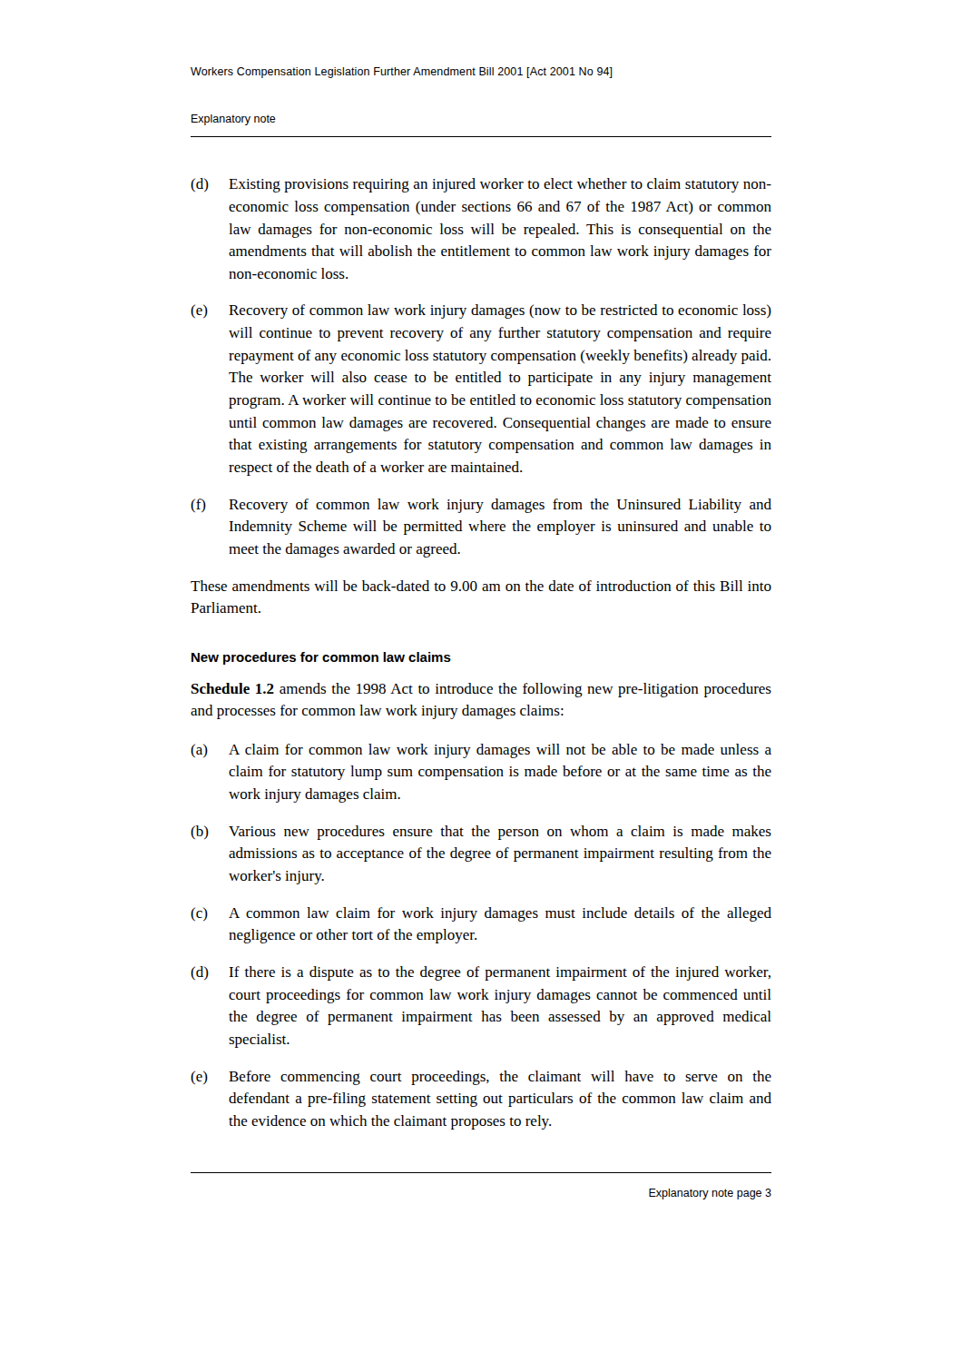Workers Compensation Legislation Further Amendment Bill 2001 [Act 2001 No 94]
Explanatory note
(d)
Existing provisions requiring an injured worker to elect whether to claim statutory non-economic loss compensation (under sections 66 and 67 of the 1987 Act) or common law damages for non-economic loss will be repealed. This is consequential on the amendments that will abolish the entitlement to common law work injury damages for non-economic loss.
(e)
Recovery of common law work injury damages (now to be restricted to economic loss) will continue to prevent recovery of any further statutory compensation and require repayment of any economic loss statutory compensation (weekly benefits) already paid. The worker will also cease to be entitled to participate in any injury management program. A worker will continue to be entitled to economic loss statutory compensation until common law damages are recovered. Consequential changes are made to ensure that existing arrangements for statutory compensation and common law damages in respect of the death of a worker are maintained.
(f)
Recovery of common law work injury damages from the Uninsured Liability and Indemnity Scheme will be permitted where the employer is uninsured and unable to meet the damages awarded or agreed.
These amendments will be back-dated to 9.00 am on the date of introduction of this Bill into Parliament.
New procedures for common law claims
Schedule 1.2 amends the 1998 Act to introduce the following new pre-litigation procedures and processes for common law work injury damages claims:
(a)
A claim for common law work injury damages will not be able to be made unless a claim for statutory lump sum compensation is made before or at the same time as the work injury damages claim.
(b)
Various new procedures ensure that the person on whom a claim is made makes admissions as to acceptance of the degree of permanent impairment resulting from the worker's injury.
(c)
A common law claim for work injury damages must include details of the alleged negligence or other tort of the employer.
(d)
If there is a dispute as to the degree of permanent impairment of the injured worker, court proceedings for common law work injury damages cannot be commenced until the degree of permanent impairment has been assessed by an approved medical specialist.
(e)
Before commencing court proceedings, the claimant will have to serve on the defendant a pre-filing statement setting out particulars of the common law claim and the evidence on which the claimant proposes to rely.
Explanatory note page 3